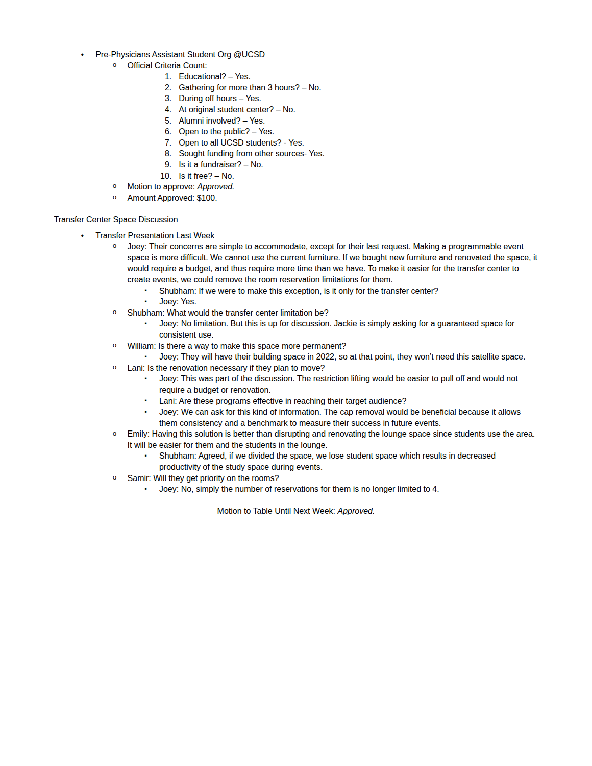Pre-Physicians Assistant Student Org @UCSD
Official Criteria Count:
Educational? – Yes.
Gathering for more than 3 hours? – No.
During off hours – Yes.
At original student center? – No.
Alumni involved? – Yes.
Open to the public? – Yes.
Open to all UCSD students? - Yes.
Sought funding from other sources- Yes.
Is it a fundraiser? – No.
Is it free? – No.
Motion to approve: Approved.
Amount Approved: $100.
Transfer Center Space Discussion
Transfer Presentation Last Week
Joey: Their concerns are simple to accommodate, except for their last request. Making a programmable event space is more difficult. We cannot use the current furniture. If we bought new furniture and renovated the space, it would require a budget, and thus require more time than we have. To make it easier for the transfer center to create events, we could remove the room reservation limitations for them.
Shubham: If we were to make this exception, is it only for the transfer center?
Joey: Yes.
Shubham: What would the transfer center limitation be?
Joey: No limitation. But this is up for discussion. Jackie is simply asking for a guaranteed space for consistent use.
William: Is there a way to make this space more permanent?
Joey: They will have their building space in 2022, so at that point, they won’t need this satellite space.
Lani: Is the renovation necessary if they plan to move?
Joey: This was part of the discussion. The restriction lifting would be easier to pull off and would not require a budget or renovation.
Lani: Are these programs effective in reaching their target audience?
Joey: We can ask for this kind of information. The cap removal would be beneficial because it allows them consistency and a benchmark to measure their success in future events.
Emily: Having this solution is better than disrupting and renovating the lounge space since students use the area. It will be easier for them and the students in the lounge.
Shubham: Agreed, if we divided the space, we lose student space which results in decreased productivity of the study space during events.
Samir: Will they get priority on the rooms?
Joey: No, simply the number of reservations for them is no longer limited to 4.
Motion to Table Until Next Week: Approved.